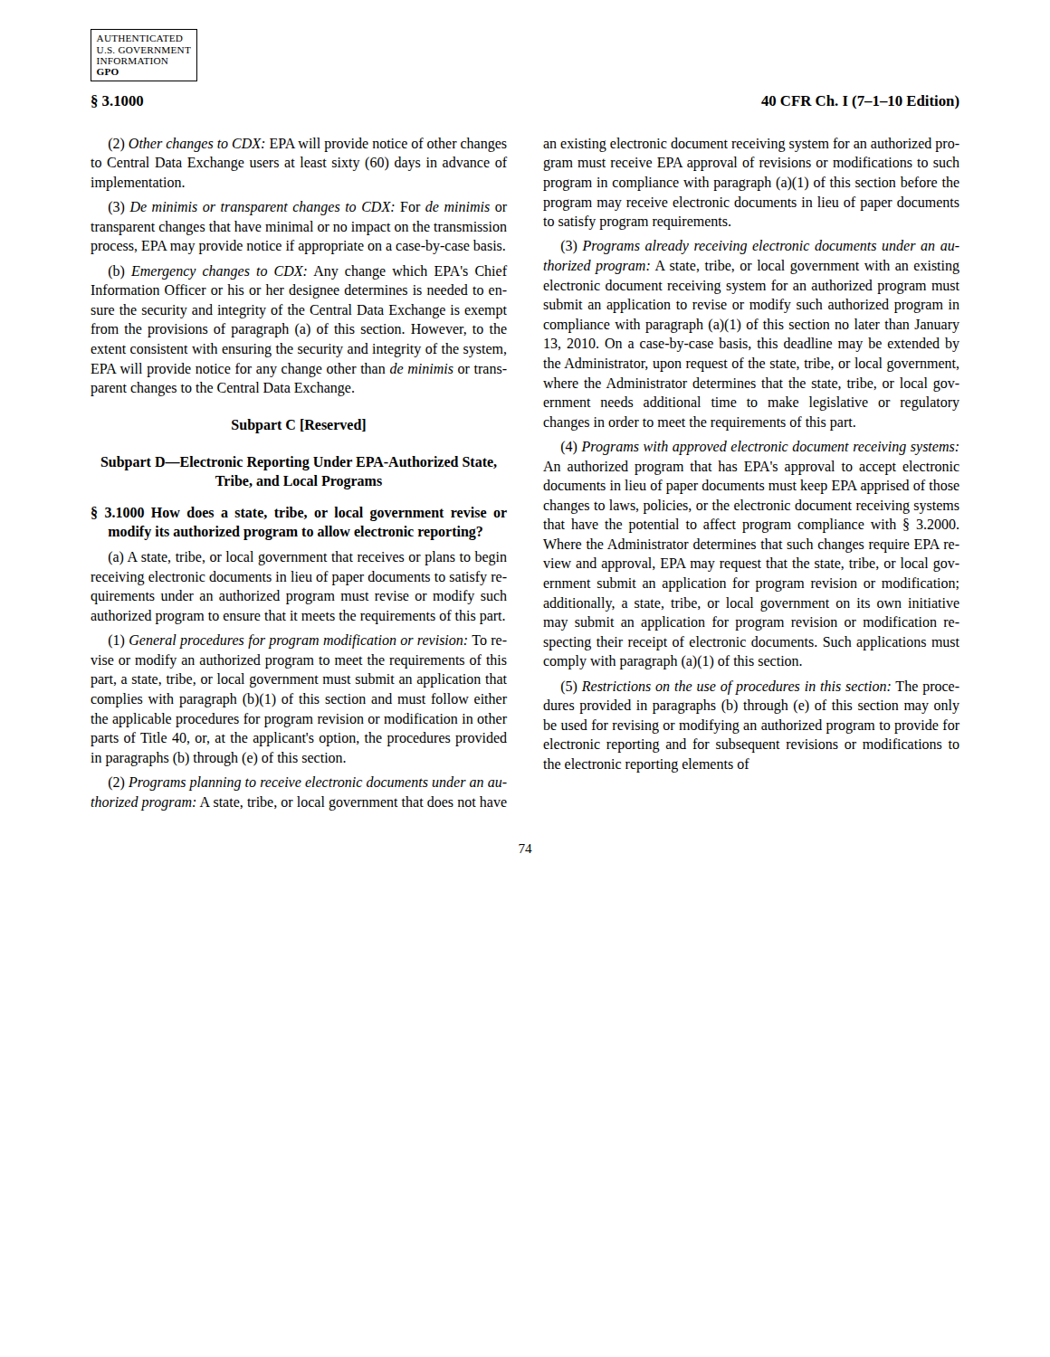AUTHENTICATED
U.S. GOVERNMENT
INFORMATION
GPO
§ 3.1000 40 CFR Ch. I (7–1–10 Edition)
(2) Other changes to CDX: EPA will provide notice of other changes to Central Data Exchange users at least sixty (60) days in advance of implementation.
(3) De minimis or transparent changes to CDX: For de minimis or transparent changes that have minimal or no impact on the transmission process, EPA may provide notice if appropriate on a case-by-case basis.
(b) Emergency changes to CDX: Any change which EPA's Chief Information Officer or his or her designee determines is needed to ensure the security and integrity of the Central Data Exchange is exempt from the provisions of paragraph (a) of this section. However, to the extent consistent with ensuring the security and integrity of the system, EPA will provide notice for any change other than de minimis or transparent changes to the Central Data Exchange.
Subpart C [Reserved]
Subpart D—Electronic Reporting Under EPA-Authorized State, Tribe, and Local Programs
§ 3.1000 How does a state, tribe, or local government revise or modify its authorized program to allow electronic reporting?
(a) A state, tribe, or local government that receives or plans to begin receiving electronic documents in lieu of paper documents to satisfy requirements under an authorized program must revise or modify such authorized program to ensure that it meets the requirements of this part.
(1) General procedures for program modification or revision: To revise or modify an authorized program to meet the requirements of this part, a state, tribe, or local government must submit an application that complies with paragraph (b)(1) of this section and must follow either the applicable procedures for program revision or modification in other parts of Title 40, or, at the applicant's option, the procedures provided in paragraphs (b) through (e) of this section.
(2) Programs planning to receive electronic documents under an authorized program: A state, tribe, or local government that does not have an existing electronic document receiving system for an authorized program must receive EPA approval of revisions or modifications to such program in compliance with paragraph (a)(1) of this section before the program may receive electronic documents in lieu of paper documents to satisfy program requirements.
(3) Programs already receiving electronic documents under an authorized program: A state, tribe, or local government with an existing electronic document receiving system for an authorized program must submit an application to revise or modify such authorized program in compliance with paragraph (a)(1) of this section no later than January 13, 2010. On a case-by-case basis, this deadline may be extended by the Administrator, upon request of the state, tribe, or local government, where the Administrator determines that the state, tribe, or local government needs additional time to make legislative or regulatory changes in order to meet the requirements of this part.
(4) Programs with approved electronic document receiving systems: An authorized program that has EPA's approval to accept electronic documents in lieu of paper documents must keep EPA apprised of those changes to laws, policies, or the electronic document receiving systems that have the potential to affect program compliance with § 3.2000. Where the Administrator determines that such changes require EPA review and approval, EPA may request that the state, tribe, or local government submit an application for program revision or modification; additionally, a state, tribe, or local government on its own initiative may submit an application for program revision or modification respecting their receipt of electronic documents. Such applications must comply with paragraph (a)(1) of this section.
(5) Restrictions on the use of procedures in this section: The procedures provided in paragraphs (b) through (e) of this section may only be used for revising or modifying an authorized program to provide for electronic reporting and for subsequent revisions or modifications to the electronic reporting elements of
74